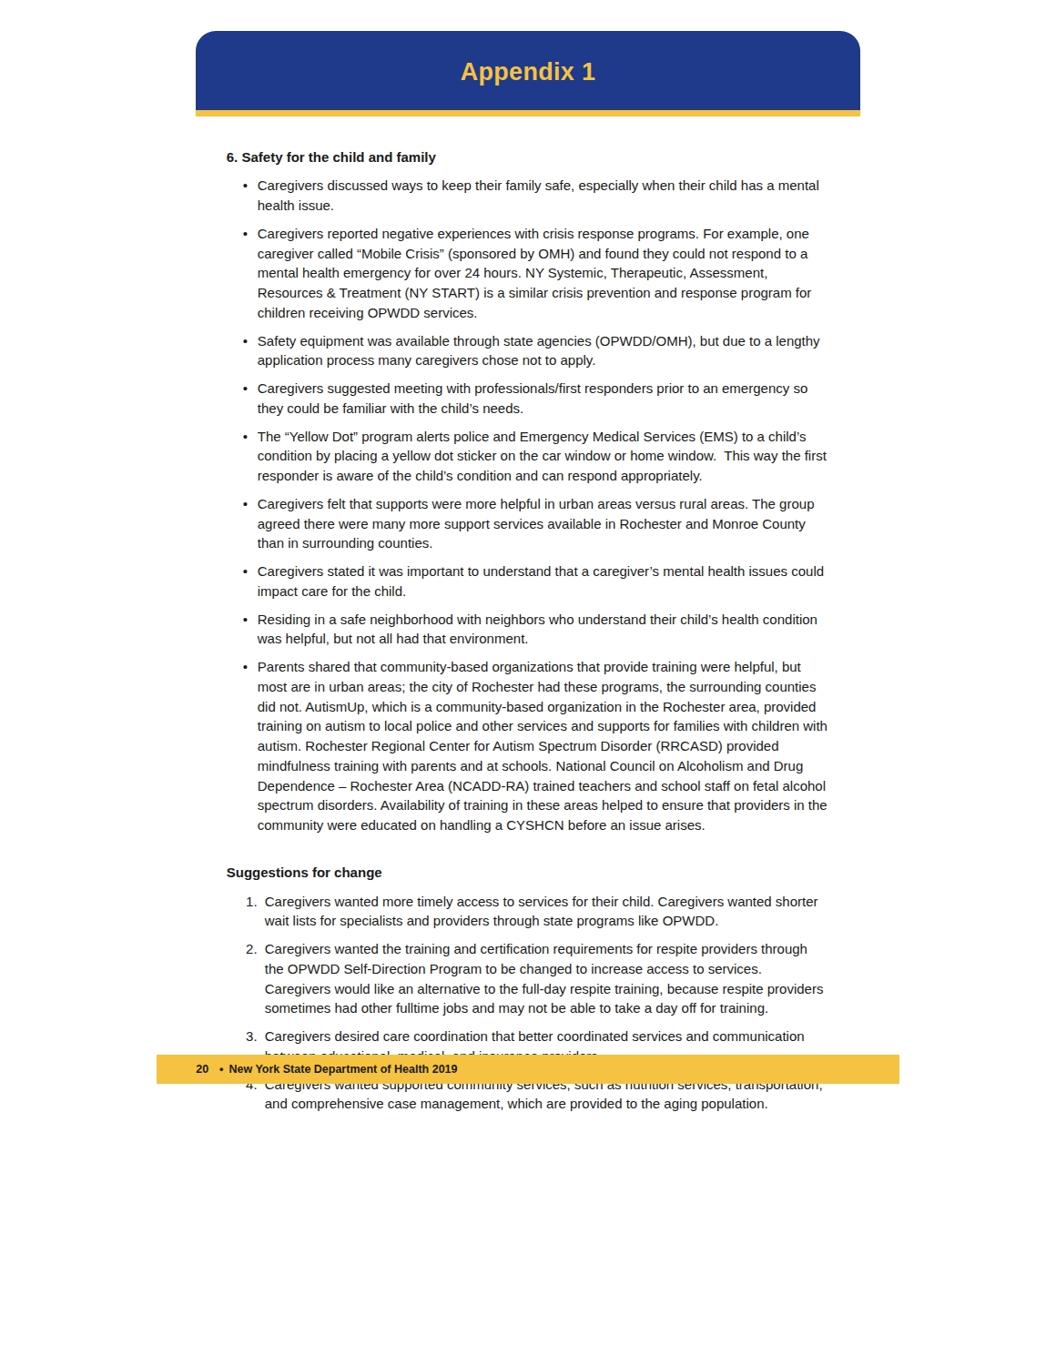Appendix 1
6. Safety for the child and family
Caregivers discussed ways to keep their family safe, especially when their child has a mental health issue.
Caregivers reported negative experiences with crisis response programs. For example, one caregiver called “Mobile Crisis” (sponsored by OMH) and found they could not respond to a mental health emergency for over 24 hours. NY Systemic, Therapeutic, Assessment, Resources & Treatment (NY START) is a similar crisis prevention and response program for children receiving OPWDD services.
Safety equipment was available through state agencies (OPWDD/OMH), but due to a lengthy application process many caregivers chose not to apply.
Caregivers suggested meeting with professionals/first responders prior to an emergency so they could be familiar with the child’s needs.
The “Yellow Dot” program alerts police and Emergency Medical Services (EMS) to a child’s condition by placing a yellow dot sticker on the car window or home window. This way the first responder is aware of the child’s condition and can respond appropriately.
Caregivers felt that supports were more helpful in urban areas versus rural areas. The group agreed there were many more support services available in Rochester and Monroe County than in surrounding counties.
Caregivers stated it was important to understand that a caregiver’s mental health issues could impact care for the child.
Residing in a safe neighborhood with neighbors who understand their child’s health condition was helpful, but not all had that environment.
Parents shared that community-based organizations that provide training were helpful, but most are in urban areas; the city of Rochester had these programs, the surrounding counties did not. AutismUp, which is a community-based organization in the Rochester area, provided training on autism to local police and other services and supports for families with children with autism. Rochester Regional Center for Autism Spectrum Disorder (RRCASD) provided mindfulness training with parents and at schools. National Council on Alcoholism and Drug Dependence – Rochester Area (NCADD-RA) trained teachers and school staff on fetal alcohol spectrum disorders. Availability of training in these areas helped to ensure that providers in the community were educated on handling a CYSHCN before an issue arises.
Suggestions for change
Caregivers wanted more timely access to services for their child. Caregivers wanted shorter wait lists for specialists and providers through state programs like OPWDD.
Caregivers wanted the training and certification requirements for respite providers through the OPWDD Self-Direction Program to be changed to increase access to services. Caregivers would like an alternative to the full-day respite training, because respite providers sometimes had other fulltime jobs and may not be able to take a day off for training.
Caregivers desired care coordination that better coordinated services and communication between educational, medical, and insurance providers.
Caregivers wanted supported community services, such as nutrition services, transportation, and comprehensive case management, which are provided to the aging population.
20•New York State Department of Health 2019